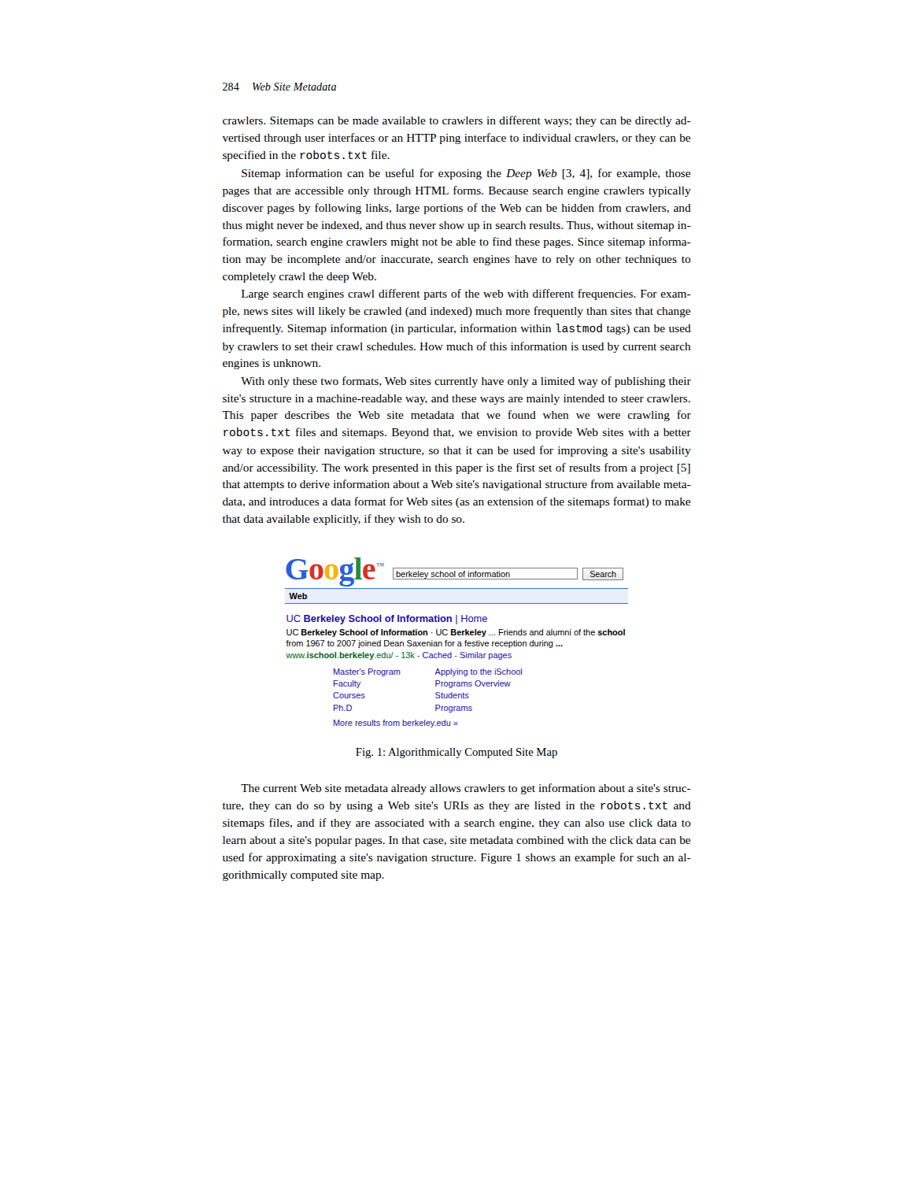284 Web Site Metadata
crawlers. Sitemaps can be made available to crawlers in different ways; they can be directly advertised through user interfaces or an HTTP ping interface to individual crawlers, or they can be specified in the robots.txt file.
Sitemap information can be useful for exposing the Deep Web [3, 4], for example, those pages that are accessible only through HTML forms. Because search engine crawlers typically discover pages by following links, large portions of the Web can be hidden from crawlers, and thus might never be indexed, and thus never show up in search results. Thus, without sitemap information, search engine crawlers might not be able to find these pages. Since sitemap information may be incomplete and/or inaccurate, search engines have to rely on other techniques to completely crawl the deep Web.
Large search engines crawl different parts of the web with different frequencies. For example, news sites will likely be crawled (and indexed) much more frequently than sites that change infrequently. Sitemap information (in particular, information within lastmod tags) can be used by crawlers to set their crawl schedules. How much of this information is used by current search engines is unknown.
With only these two formats, Web sites currently have only a limited way of publishing their site's structure in a machine-readable way, and these ways are mainly intended to steer crawlers. This paper describes the Web site metadata that we found when we were crawling for robots.txt files and sitemaps. Beyond that, we envision to provide Web sites with a better way to expose their navigation structure, so that it can be used for improving a site's usability and/or accessibility. The work presented in this paper is the first set of results from a project [5] that attempts to derive information about a Web site's navigational structure from available metadata, and introduces a data format for Web sites (as an extension of the sitemaps format) to make that data available explicitly, if they wish to do so.
Google™
Search
Web
UC Berkeley School of Information | Home
UC Berkeley School of Information · UC Berkeley ... Friends and alumni of the school from 1967 to 2007 joined Dean Saxenian for a festive reception during ...
www.ischool.berkeley.edu/ - 13k - Cached - Similar pages
Master's Program Applying to the iSchool Faculty Programs Overview Courses Students Ph.D Programs
More results from berkeley.edu »
Fig. 1: Algorithmically Computed Site Map
The current Web site metadata already allows crawlers to get information about a site's structure, they can do so by using a Web site's URIs as they are listed in the robots.txt and sitemaps files, and if they are associated with a search engine, they can also use click data to learn about a site's popular pages. In that case, site metadata combined with the click data can be used for approximating a site's navigation structure. Figure 1 shows an example for such an algorithmically computed site map.